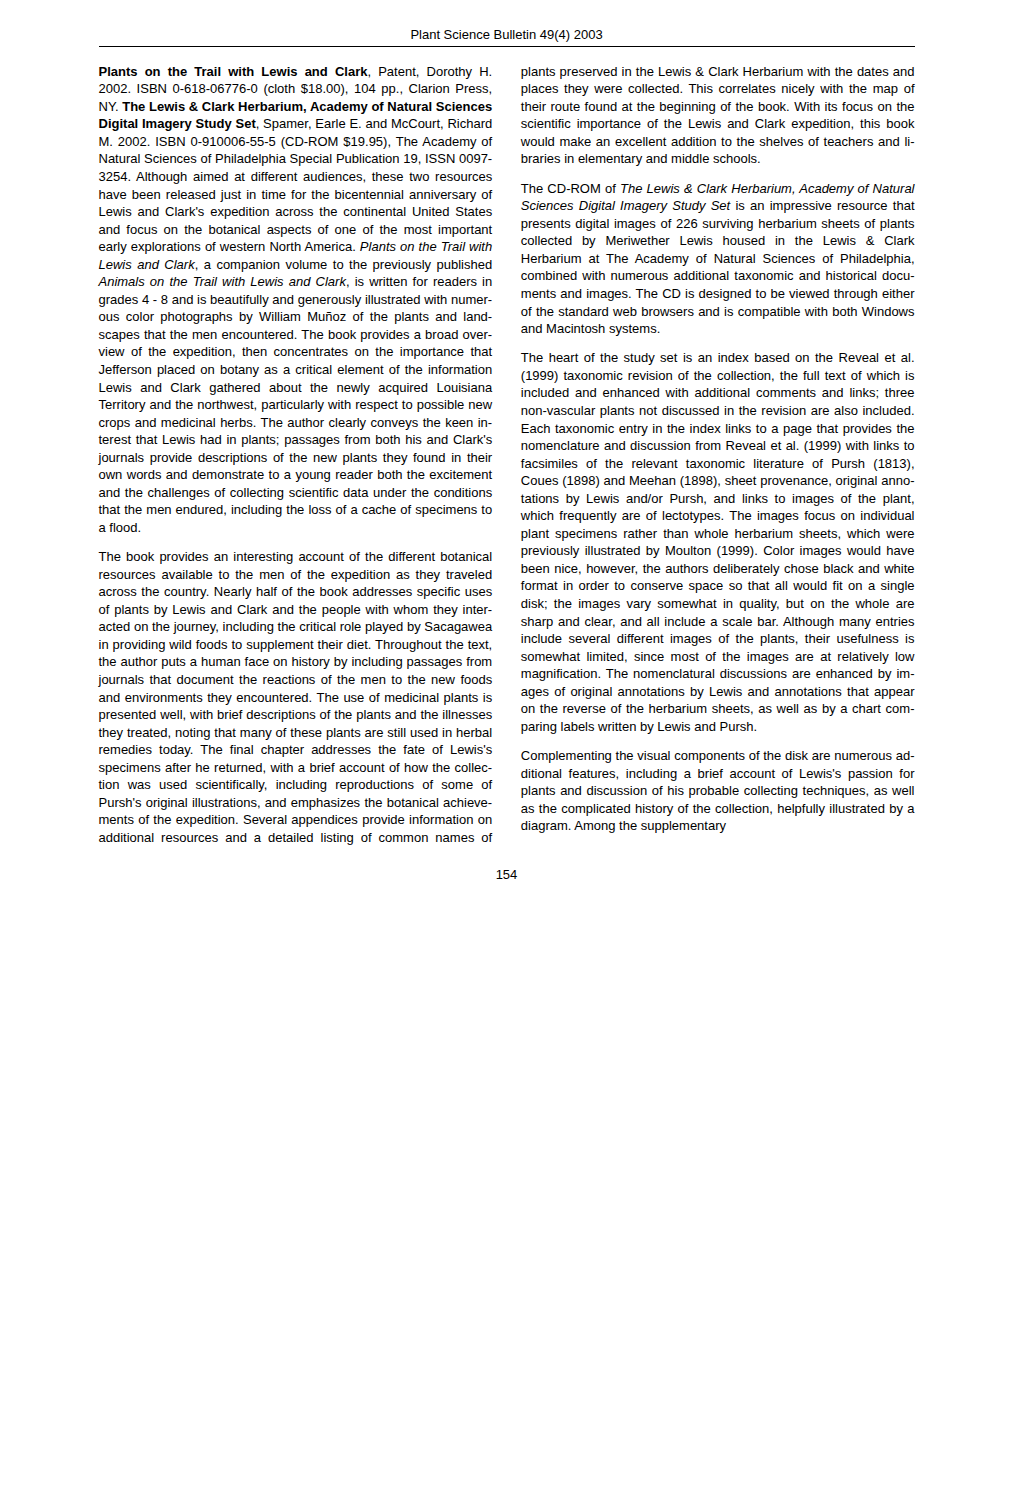Plant Science Bulletin 49(4) 2003
Plants on the Trail with Lewis and Clark, Patent, Dorothy H. 2002. ISBN 0-618-06776-0 (cloth $18.00), 104 pp., Clarion Press, NY. The Lewis & Clark Herbarium, Academy of Natural Sciences Digital Imagery Study Set, Spamer, Earle E. and McCourt, Richard M. 2002. ISBN 0-910006-55-5 (CD-ROM $19.95), The Academy of Natural Sciences of Philadelphia Special Publication 19, ISSN 0097-3254. Although aimed at different audiences, these two resources have been released just in time for the bicentennial anniversary of Lewis and Clark's expedition across the continental United States and focus on the botanical aspects of one of the most important early explorations of western North America. Plants on the Trail with Lewis and Clark, a companion volume to the previously published Animals on the Trail with Lewis and Clark, is written for readers in grades 4 - 8 and is beautifully and generously illustrated with numerous color photographs by William Muñoz of the plants and landscapes that the men encountered. The book provides a broad overview of the expedition, then concentrates on the importance that Jefferson placed on botany as a critical element of the information Lewis and Clark gathered about the newly acquired Louisiana Territory and the northwest, particularly with respect to possible new crops and medicinal herbs. The author clearly conveys the keen interest that Lewis had in plants; passages from both his and Clark's journals provide descriptions of the new plants they found in their own words and demonstrate to a young reader both the excitement and the challenges of collecting scientific data under the conditions that the men endured, including the loss of a cache of specimens to a flood.
The book provides an interesting account of the different botanical resources available to the men of the expedition as they traveled across the country. Nearly half of the book addresses specific uses of plants by Lewis and Clark and the people with whom they interacted on the journey, including the critical role played by Sacagawea in providing wild foods to supplement their diet. Throughout the text, the author puts a human face on history by including passages from journals that document the reactions of the men to the new foods and environments they encountered. The use of medicinal plants is presented well, with brief descriptions of the plants and the illnesses they treated, noting that many of these plants are still used in herbal remedies today. The final chapter addresses the fate of Lewis's specimens after he returned, with a brief account of how the collection was used scientifically, including reproductions of some of Pursh's original illustrations, and emphasizes the botanical achievements of the expedition. Several appendices provide information on additional resources and a detailed listing of common names of plants preserved in the Lewis & Clark Herbarium with the dates and places they were collected. This correlates nicely with the map of their route found at the beginning of the book. With its focus on the scientific importance of the Lewis and Clark expedition, this book would make an excellent addition to the shelves of teachers and libraries in elementary and middle schools.
The CD-ROM of The Lewis & Clark Herbarium, Academy of Natural Sciences Digital Imagery Study Set is an impressive resource that presents digital images of 226 surviving herbarium sheets of plants collected by Meriwether Lewis housed in the Lewis & Clark Herbarium at The Academy of Natural Sciences of Philadelphia, combined with numerous additional taxonomic and historical documents and images. The CD is designed to be viewed through either of the standard web browsers and is compatible with both Windows and Macintosh systems.
The heart of the study set is an index based on the Reveal et al. (1999) taxonomic revision of the collection, the full text of which is included and enhanced with additional comments and links; three non-vascular plants not discussed in the revision are also included. Each taxonomic entry in the index links to a page that provides the nomenclature and discussion from Reveal et al. (1999) with links to facsimiles of the relevant taxonomic literature of Pursh (1813), Coues (1898) and Meehan (1898), sheet provenance, original annotations by Lewis and/or Pursh, and links to images of the plant, which frequently are of lectotypes. The images focus on individual plant specimens rather than whole herbarium sheets, which were previously illustrated by Moulton (1999). Color images would have been nice, however, the authors deliberately chose black and white format in order to conserve space so that all would fit on a single disk; the images vary somewhat in quality, but on the whole are sharp and clear, and all include a scale bar. Although many entries include several different images of the plants, their usefulness is somewhat limited, since most of the images are at relatively low magnification. The nomenclatural discussions are enhanced by images of original annotations by Lewis and annotations that appear on the reverse of the herbarium sheets, as well as by a chart comparing labels written by Lewis and Pursh.
Complementing the visual components of the disk are numerous additional features, including a brief account of Lewis's passion for plants and discussion of his probable collecting techniques, as well as the complicated history of the collection, helpfully illustrated by a diagram. Among the supplementary
154